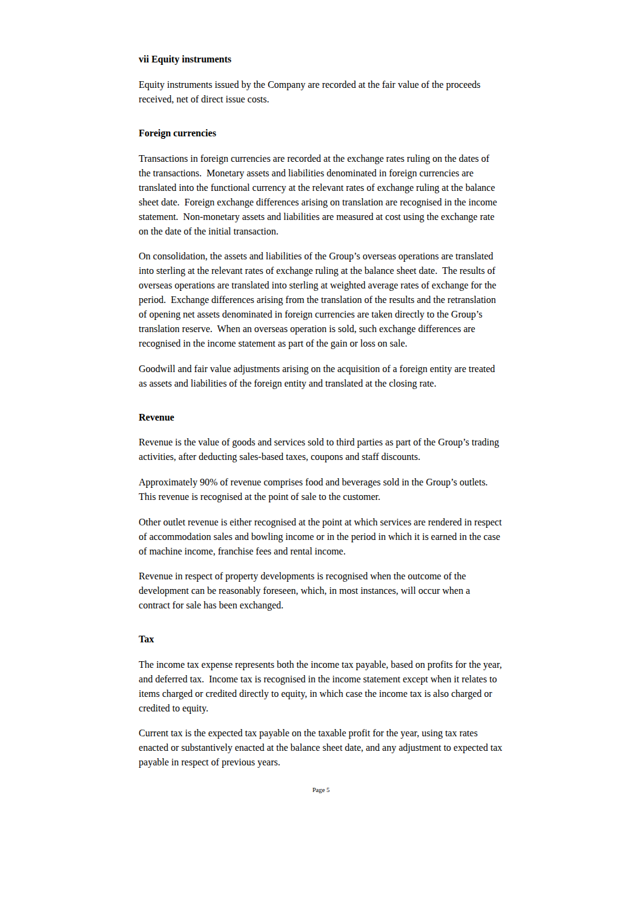vii Equity instruments
Equity instruments issued by the Company are recorded at the fair value of the proceeds received, net of direct issue costs.
Foreign currencies
Transactions in foreign currencies are recorded at the exchange rates ruling on the dates of the transactions. Monetary assets and liabilities denominated in foreign currencies are translated into the functional currency at the relevant rates of exchange ruling at the balance sheet date. Foreign exchange differences arising on translation are recognised in the income statement. Non-monetary assets and liabilities are measured at cost using the exchange rate on the date of the initial transaction.
On consolidation, the assets and liabilities of the Group’s overseas operations are translated into sterling at the relevant rates of exchange ruling at the balance sheet date. The results of overseas operations are translated into sterling at weighted average rates of exchange for the period. Exchange differences arising from the translation of the results and the retranslation of opening net assets denominated in foreign currencies are taken directly to the Group’s translation reserve. When an overseas operation is sold, such exchange differences are recognised in the income statement as part of the gain or loss on sale.
Goodwill and fair value adjustments arising on the acquisition of a foreign entity are treated as assets and liabilities of the foreign entity and translated at the closing rate.
Revenue
Revenue is the value of goods and services sold to third parties as part of the Group’s trading activities, after deducting sales-based taxes, coupons and staff discounts.
Approximately 90% of revenue comprises food and beverages sold in the Group’s outlets. This revenue is recognised at the point of sale to the customer.
Other outlet revenue is either recognised at the point at which services are rendered in respect of accommodation sales and bowling income or in the period in which it is earned in the case of machine income, franchise fees and rental income.
Revenue in respect of property developments is recognised when the outcome of the development can be reasonably foreseen, which, in most instances, will occur when a contract for sale has been exchanged.
Tax
The income tax expense represents both the income tax payable, based on profits for the year, and deferred tax. Income tax is recognised in the income statement except when it relates to items charged or credited directly to equity, in which case the income tax is also charged or credited to equity.
Current tax is the expected tax payable on the taxable profit for the year, using tax rates enacted or substantively enacted at the balance sheet date, and any adjustment to expected tax payable in respect of previous years.
Page 5